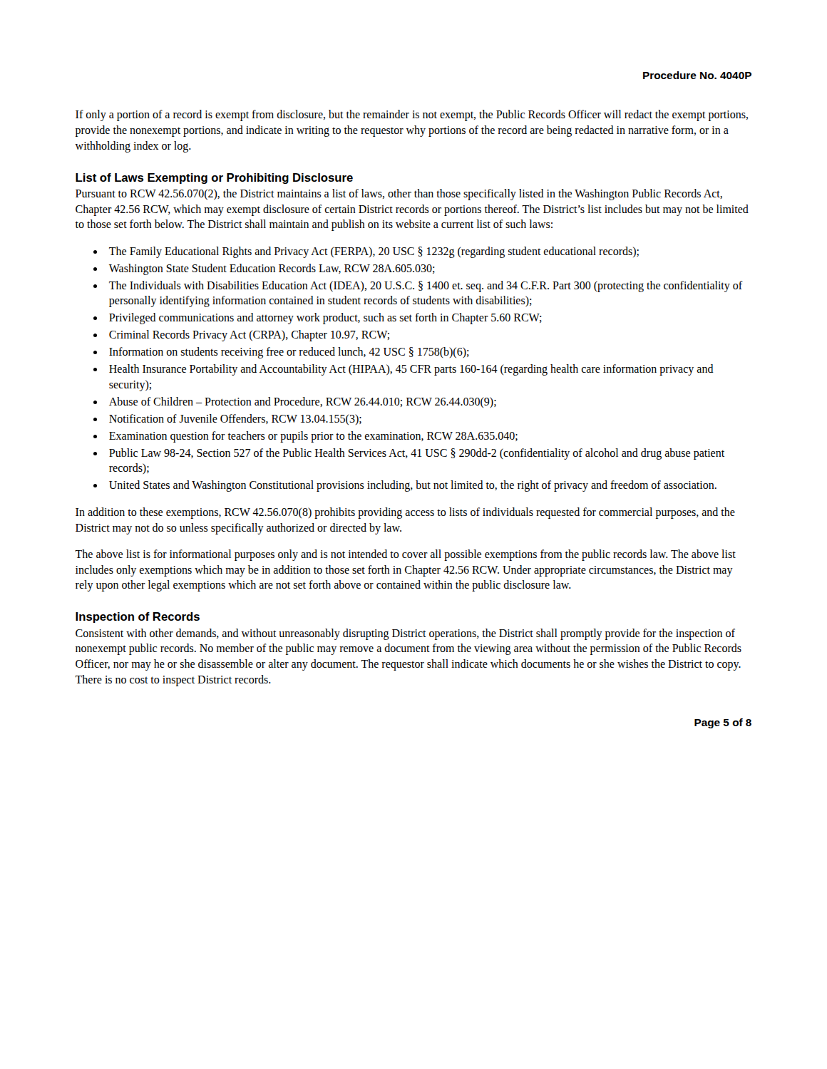Procedure No. 4040P
If only a portion of a record is exempt from disclosure, but the remainder is not exempt, the Public Records Officer will redact the exempt portions, provide the nonexempt portions, and indicate in writing to the requestor why portions of the record are being redacted in narrative form, or in a withholding index or log.
List of Laws Exempting or Prohibiting Disclosure
Pursuant to RCW 42.56.070(2), the District maintains a list of laws, other than those specifically listed in the Washington Public Records Act, Chapter 42.56 RCW, which may exempt disclosure of certain District records or portions thereof. The District’s list includes but may not be limited to those set forth below. The District shall maintain and publish on its website a current list of such laws:
The Family Educational Rights and Privacy Act (FERPA), 20 USC § 1232g (regarding student educational records);
Washington State Student Education Records Law, RCW 28A.605.030;
The Individuals with Disabilities Education Act (IDEA), 20 U.S.C. § 1400 et. seq. and 34 C.F.R. Part 300 (protecting the confidentiality of personally identifying information contained in student records of students with disabilities);
Privileged communications and attorney work product, such as set forth in Chapter 5.60 RCW;
Criminal Records Privacy Act (CRPA), Chapter 10.97, RCW;
Information on students receiving free or reduced lunch, 42 USC § 1758(b)(6);
Health Insurance Portability and Accountability Act (HIPAA), 45 CFR parts 160-164 (regarding health care information privacy and security);
Abuse of Children – Protection and Procedure, RCW 26.44.010; RCW 26.44.030(9);
Notification of Juvenile Offenders, RCW 13.04.155(3);
Examination question for teachers or pupils prior to the examination, RCW 28A.635.040;
Public Law 98-24, Section 527 of the Public Health Services Act, 41 USC § 290dd-2 (confidentiality of alcohol and drug abuse patient records);
United States and Washington Constitutional provisions including, but not limited to, the right of privacy and freedom of association.
In addition to these exemptions, RCW 42.56.070(8) prohibits providing access to lists of individuals requested for commercial purposes, and the District may not do so unless specifically authorized or directed by law.
The above list is for informational purposes only and is not intended to cover all possible exemptions from the public records law. The above list includes only exemptions which may be in addition to those set forth in Chapter 42.56 RCW. Under appropriate circumstances, the District may rely upon other legal exemptions which are not set forth above or contained within the public disclosure law.
Inspection of Records
Consistent with other demands, and without unreasonably disrupting District operations, the District shall promptly provide for the inspection of nonexempt public records. No member of the public may remove a document from the viewing area without the permission of the Public Records Officer, nor may he or she disassemble or alter any document. The requestor shall indicate which documents he or she wishes the District to copy. There is no cost to inspect District records.
Page 5 of 8